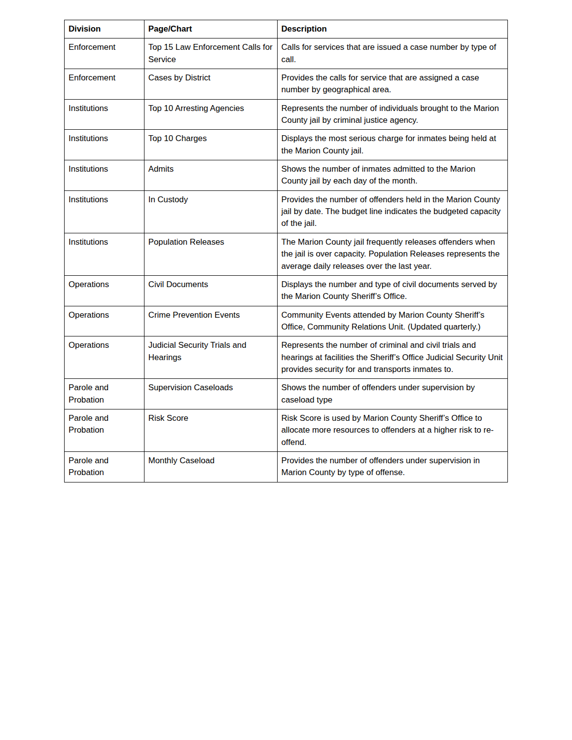Division, Page/Chart, and Description listing
| Division | Page/Chart | Description |
| --- | --- | --- |
| Enforcement | Top 15 Law Enforcement Calls for Service | Calls for services that are issued a case number by type of call. |
| Enforcement | Cases by District | Provides the calls for service that are assigned a case number by geographical area. |
| Institutions | Top 10 Arresting Agencies | Represents the number of individuals brought to the Marion County jail by criminal justice agency. |
| Institutions | Top 10 Charges | Displays the most serious charge for inmates being held at the Marion County jail. |
| Institutions | Admits | Shows the number of inmates admitted to the Marion County jail by each day of the month. |
| Institutions | In Custody | Provides the number of offenders held in the Marion County jail by date. The budget line indicates the budgeted capacity of the jail. |
| Institutions | Population Releases | The Marion County jail frequently releases offenders when the jail is over capacity. Population Releases represents the average daily releases over the last year. |
| Operations | Civil Documents | Displays the number and type of civil documents served by the Marion County Sheriff’s Office. |
| Operations | Crime Prevention Events | Community Events attended by Marion County Sheriff’s Office, Community Relations Unit. (Updated quarterly.) |
| Operations | Judicial Security Trials and Hearings | Represents the number of criminal and civil trials and hearings at facilities the Sheriff’s Office Judicial Security Unit provides security for and transports inmates to. |
| Parole and Probation | Supervision Caseloads | Shows the number of offenders under supervision by caseload type |
| Parole and Probation | Risk Score | Risk Score is used by Marion County Sheriff’s Office to allocate more resources to offenders at a higher risk to re-offend. |
| Parole and Probation | Monthly Caseload | Provides the number of offenders under supervision in Marion County by type of offense. |